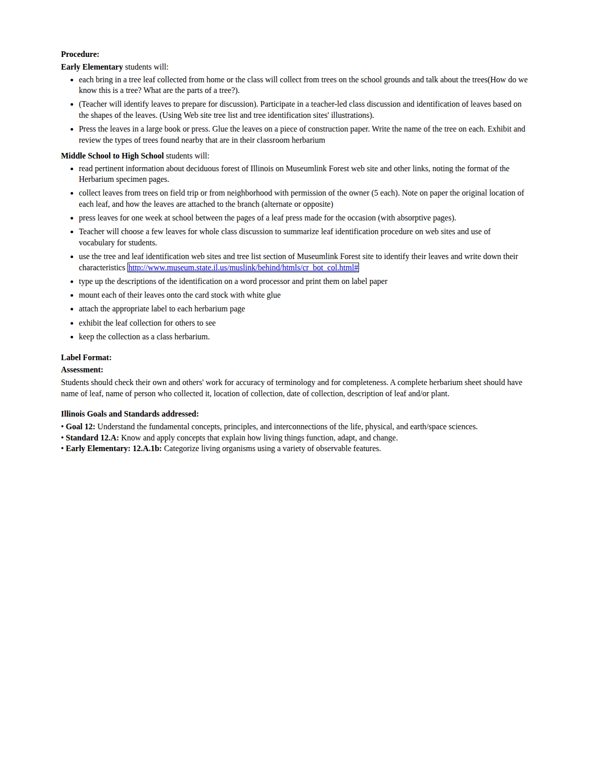Procedure:
Early Elementary students will:
each bring in a tree leaf collected from home or the class will collect from trees on the school grounds and talk about the trees(How do we know this is a tree? What are the parts of a tree?).
(Teacher will identify leaves to prepare for discussion). Participate in a teacher-led class discussion and identification of leaves based on the shapes of the leaves. (Using Web site tree list and tree identification sites' illustrations).
Press the leaves in a large book or press. Glue the leaves on a piece of construction paper. Write the name of the tree on each. Exhibit and review the types of trees found nearby that are in their classroom herbarium
Middle School to High School students will:
read pertinent information about deciduous forest of Illinois on Museumlink Forest web site and other links, noting the format of the Herbarium specimen pages.
collect leaves from trees on field trip or from neighborhood with permission of the owner (5 each). Note on paper the original location of each leaf, and how the leaves are attached to the branch (alternate or opposite)
press leaves for one week at school between the pages of a leaf press made for the occasion (with absorptive pages).
Teacher will choose a few leaves for whole class discussion to summarize leaf identification procedure on web sites and use of vocabulary for students.
use the tree and leaf identification web sites and tree list section of Museumlink Forest site to identify their leaves and write down their characteristics http://www.museum.state.il.us/muslink/behind/htmls/cr_bot_col.html#
type up the descriptions of the identification on a word processor and print them on label paper
mount each of their leaves onto the card stock with white glue
attach the appropriate label to each herbarium page
exhibit the leaf collection for others to see
keep the collection as a class herbarium.
Label Format:
Assessment:
Students should check their own and others' work for accuracy of terminology and for completeness. A complete herbarium sheet should have name of leaf, name of person who collected it, location of collection, date of collection, description of leaf and/or plant.
Illinois Goals and Standards addressed:
• Goal 12: Understand the fundamental concepts, principles, and interconnections of the life, physical, and earth/space sciences.
• Standard 12.A: Know and apply concepts that explain how living things function, adapt, and change.
• Early Elementary: 12.A.1b: Categorize living organisms using a variety of observable features.